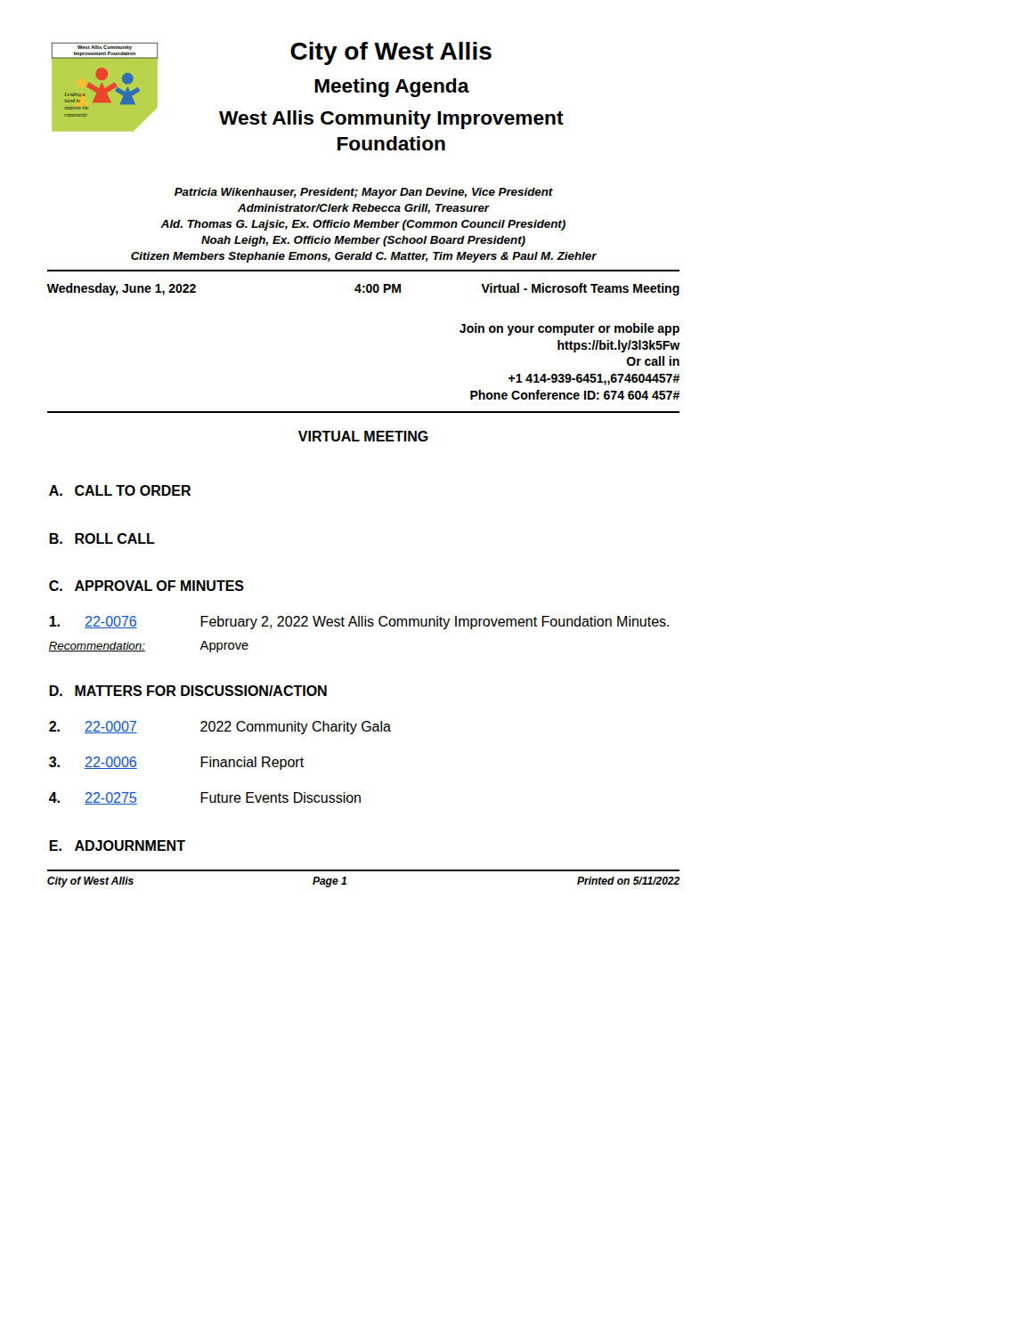City of West Allis
Meeting Agenda
West Allis Community Improvement Foundation
Patricia Wikenhauser, President; Mayor Dan Devine, Vice President
Administrator/Clerk Rebecca Grill, Treasurer
Ald. Thomas G. Lajsic, Ex. Officio Member (Common Council President)
Noah Leigh, Ex. Officio Member (School Board President)
Citizen Members Stephanie Emons, Gerald C. Matter, Tim Meyers & Paul M. Ziehler
Wednesday, June 1, 2022
4:00 PM
Virtual - Microsoft Teams Meeting
Join on your computer or mobile app
https://bit.ly/3l3k5Fw
Or call in
+1 414-939-6451,,674604457#
Phone Conference ID: 674 604 457#
VIRTUAL MEETING
A. CALL TO ORDER
B. ROLL CALL
C. APPROVAL OF MINUTES
1.
22-0076
February 2, 2022 West Allis Community Improvement Foundation Minutes.
Recommendation:
Approve
D. MATTERS FOR DISCUSSION/ACTION
2.
22-0007
2022 Community Charity Gala
3.
22-0006
Financial Report
4.
22-0275
Future Events Discussion
E. ADJOURNMENT
City of West Allis
Page 1
Printed on 5/11/2022